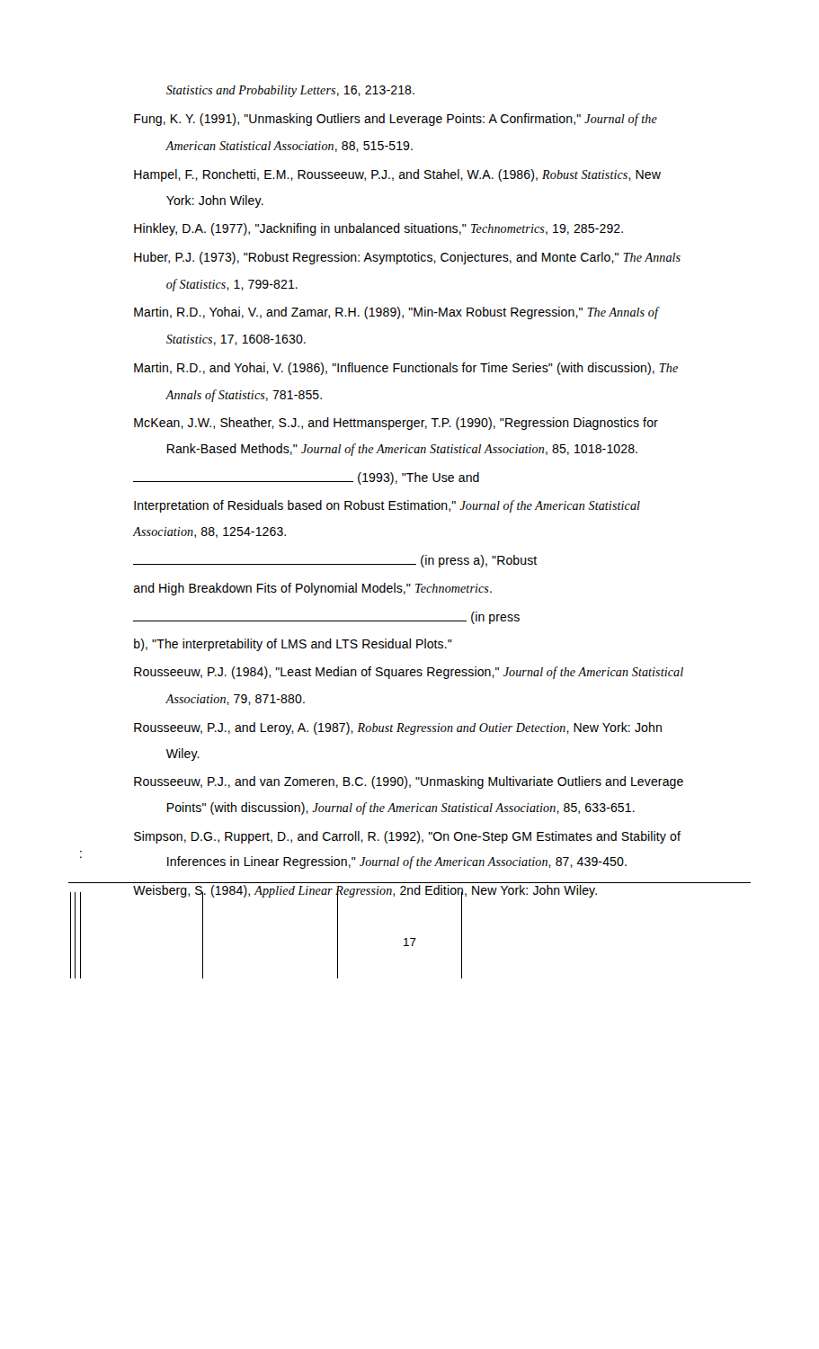Statistics and Probability Letters, 16, 213-218.
Fung, K. Y. (1991), "Unmasking Outliers and Leverage Points: A Confirmation," Journal of the American Statistical Association, 88, 515-519.
Hampel, F., Ronchetti, E.M., Rousseeuw, P.J., and Stahel, W.A. (1986), Robust Statistics, New York: John Wiley.
Hinkley, D.A. (1977), "Jacknifing in unbalanced situations," Technometrics, 19, 285-292.
Huber, P.J. (1973), "Robust Regression: Asymptotics, Conjectures, and Monte Carlo," The Annals of Statistics, 1, 799-821.
Martin, R.D., Yohai, V., and Zamar, R.H. (1989), "Min-Max Robust Regression," The Annals of Statistics, 17, 1608-1630.
Martin, R.D., and Yohai, V. (1986), "Influence Functionals for Time Series" (with discussion), The Annals of Statistics, 781-855.
McKean, J.W., Sheather, S.J., and Hettmansperger, T.P. (1990), "Regression Diagnostics for Rank-Based Methods," Journal of the American Statistical Association, 85, 1018-1028.
(1993), "The Use and
Interpretation of Residuals based on Robust Estimation," Journal of the American Statistical Association, 88, 1254-1263.
(in press a), "Robust
and High Breakdown Fits of Polynomial Models," Technometrics.
(in press
b), "The interpretability of LMS and LTS Residual Plots."
Rousseeuw, P.J. (1984), "Least Median of Squares Regression," Journal of the American Statistical Association, 79, 871-880.
Rousseeuw, P.J., and Leroy, A. (1987), Robust Regression and Outier Detection, New York: John Wiley.
Rousseeuw, P.J., and van Zomeren, B.C. (1990), "Unmasking Multivariate Outliers and Leverage Points" (with discussion), Journal of the American Statistical Association, 85, 633-651.
Simpson, D.G., Ruppert, D., and Carroll, R. (1992), "On One-Step GM Estimates and Stability of Inferences in Linear Regression," Journal of the American Association, 87, 439-450.
Weisberg, S. (1984), Applied Linear Regression, 2nd Edition, New York: John Wiley.
17
: